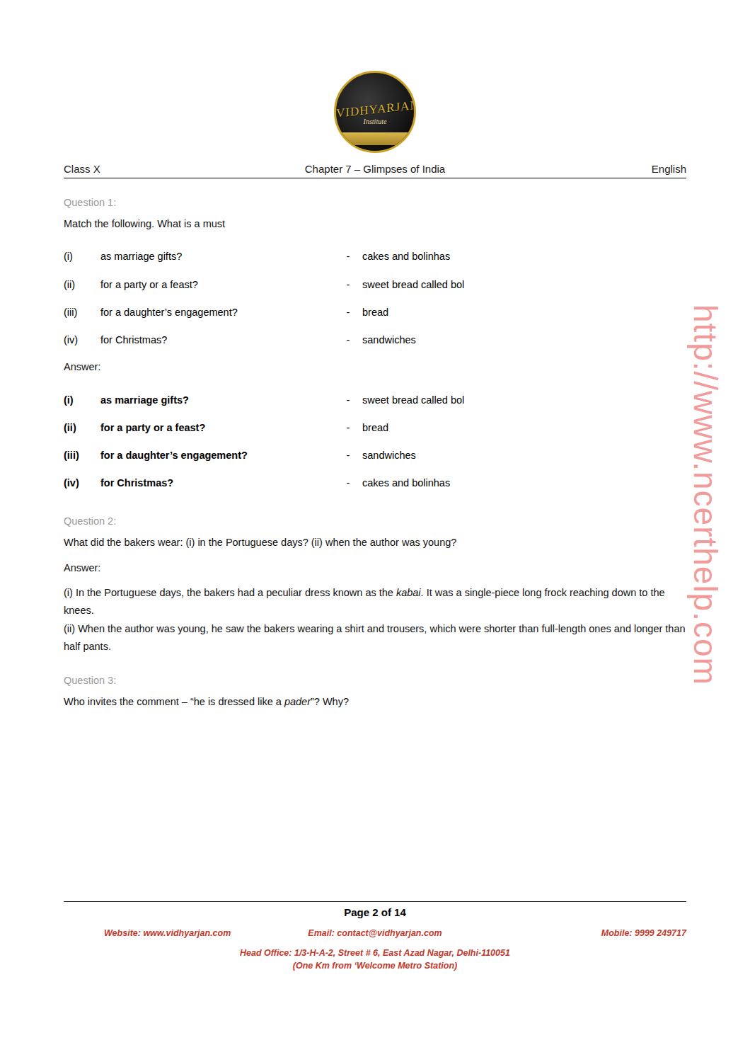VIDHYARJAN
Institute
Class X
Chapter 7 – Glimpses of India
English
http://www.ncerthelp.com
Question 1:
Match the following. What is a must
| (i) | as marriage gifts? | - | cakes and bolinhas |
| (ii) | for a party or a feast? | - | sweet bread called bol |
| (iii) | for a daughter’s engagement? | - | bread |
| (iv) | for Christmas? | - | sandwiches |
Answer:
| (i) | as marriage gifts? | - | sweet bread called bol |
| (ii) | for a party or a feast? | - | bread |
| (iii) | for a daughter’s engagement? | - | sandwiches |
| (iv) | for Christmas? | - | cakes and bolinhas |
Question 2:
What did the bakers wear: (i) in the Portuguese days? (ii) when the author was young?
Answer:
(i) In the Portuguese days, the bakers had a peculiar dress known as the kabai. It was a single-piece long frock reaching down to the knees.
(ii) When the author was young, he saw the bakers wearing a shirt and trousers, which were shorter than full-length ones and longer than half pants.
Question 3:
Who invites the comment – “he is dressed like a pader”? Why?
Page 2 of 14
Website: www.vidhyarjan.com Email: contact@vidhyarjan.com Mobile: 9999 249717
Head Office: 1/3-H-A-2, Street # 6, East Azad Nagar, Delhi-110051
(One Km from ‘Welcome Metro Station)